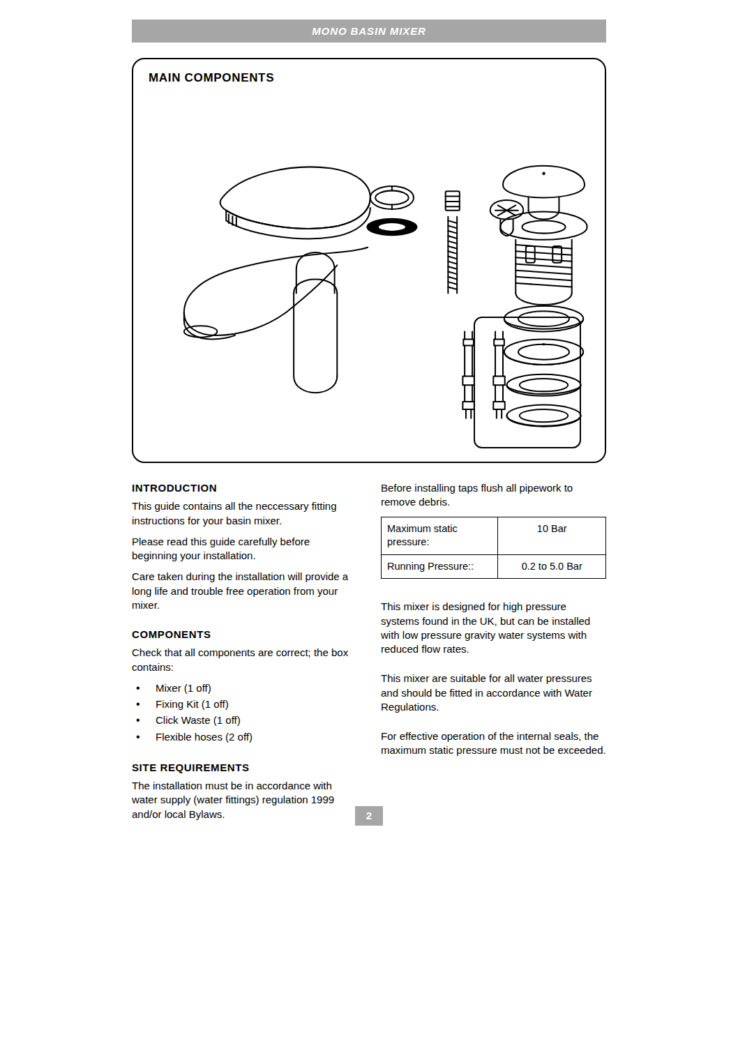Mono Basin Mixer
MAIN COMPONENTS
Introduction
This guide contains all the neccessary fitting instructions for your basin mixer.
Please read this guide carefully before beginning your installation.
Care taken during the installation will provide a long life and trouble free operation from your mixer.
Components
Check that all components are correct; the box contains:
Mixer (1 off)
Fixing Kit (1 off)
Click Waste (1 off)
Flexible hoses (2 off)
Site Requirements
The installation must be in accordance with water supply (water fittings) regulation 1999 and/or local Bylaws.
Before installing taps flush all pipework to remove debris.
| Maximum static pressure: | 10 Bar |
| Running Pressure:: | 0.2 to 5.0 Bar |
This mixer is designed for high pressure systems found in the UK, but can be installed with low pressure gravity water systems with reduced flow rates.
This mixer are suitable for all water pressures and should be fitted in accordance with Water Regulations.
For effective operation of the internal seals, the maximum static pressure must not be exceeded.
2